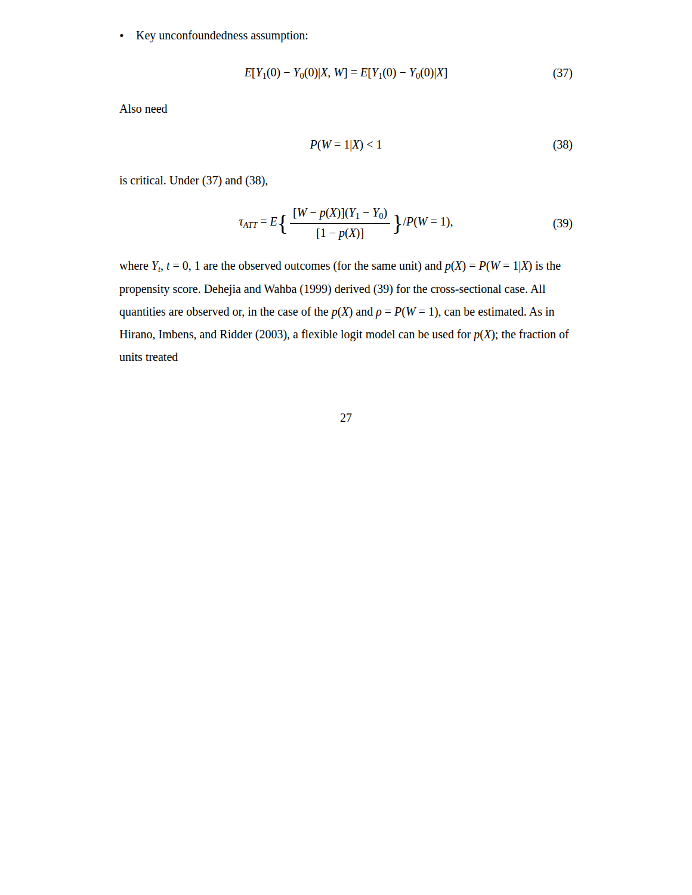Key unconfoundedness assumption:
E[Y1(0) − Y0(0)|X, W] = E[Y1(0) − Y0(0)|X] (37)
Also need
P(W = 1|X) < 1 (38)
is critical. Under (37) and (38),
τATT = E{[W − p(X)](Y1 − Y0)[1 − p(X)]}/P(W = 1), (39)
where Yt, t = 0, 1 are the observed outcomes (for the same unit) and p(X) = P(W = 1|X) is the propensity score. Dehejia and Wahba (1999) derived (39) for the cross-sectional case. All quantities are observed or, in the case of the p(X) and ρ = P(W = 1), can be estimated. As in Hirano, Imbens, and Ridder (2003), a flexible logit model can be used for p(X); the fraction of units treated
27